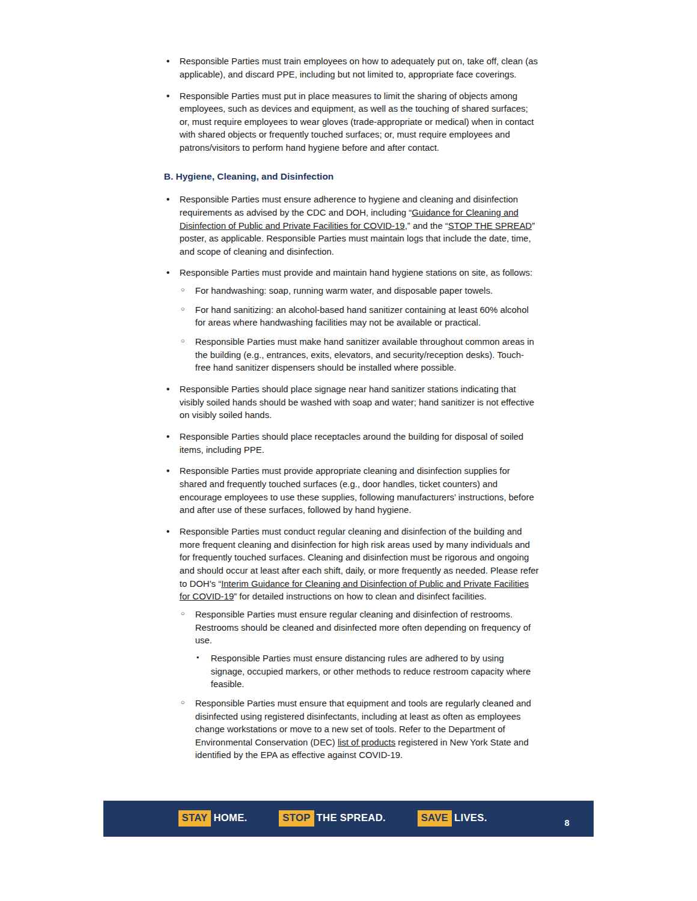Responsible Parties must train employees on how to adequately put on, take off, clean (as applicable), and discard PPE, including but not limited to, appropriate face coverings.
Responsible Parties must put in place measures to limit the sharing of objects among employees, such as devices and equipment, as well as the touching of shared surfaces; or, must require employees to wear gloves (trade-appropriate or medical) when in contact with shared objects or frequently touched surfaces; or, must require employees and patrons/visitors to perform hand hygiene before and after contact.
B. Hygiene, Cleaning, and Disinfection
Responsible Parties must ensure adherence to hygiene and cleaning and disinfection requirements as advised by the CDC and DOH, including “Guidance for Cleaning and Disinfection of Public and Private Facilities for COVID-19,” and the “STOP THE SPREAD” poster, as applicable. Responsible Parties must maintain logs that include the date, time, and scope of cleaning and disinfection.
Responsible Parties must provide and maintain hand hygiene stations on site, as follows:
For handwashing: soap, running warm water, and disposable paper towels.
For hand sanitizing: an alcohol-based hand sanitizer containing at least 60% alcohol for areas where handwashing facilities may not be available or practical.
Responsible Parties must make hand sanitizer available throughout common areas in the building (e.g., entrances, exits, elevators, and security/reception desks). Touch-free hand sanitizer dispensers should be installed where possible.
Responsible Parties should place signage near hand sanitizer stations indicating that visibly soiled hands should be washed with soap and water; hand sanitizer is not effective on visibly soiled hands.
Responsible Parties should place receptacles around the building for disposal of soiled items, including PPE.
Responsible Parties must provide appropriate cleaning and disinfection supplies for shared and frequently touched surfaces (e.g., door handles, ticket counters) and encourage employees to use these supplies, following manufacturers’ instructions, before and after use of these surfaces, followed by hand hygiene.
Responsible Parties must conduct regular cleaning and disinfection of the building and more frequent cleaning and disinfection for high risk areas used by many individuals and for frequently touched surfaces. Cleaning and disinfection must be rigorous and ongoing and should occur at least after each shift, daily, or more frequently as needed. Please refer to DOH’s “Interim Guidance for Cleaning and Disinfection of Public and Private Facilities for COVID-19” for detailed instructions on how to clean and disinfect facilities.
Responsible Parties must ensure regular cleaning and disinfection of restrooms. Restrooms should be cleaned and disinfected more often depending on frequency of use.
Responsible Parties must ensure distancing rules are adhered to by using signage, occupied markers, or other methods to reduce restroom capacity where feasible.
Responsible Parties must ensure that equipment and tools are regularly cleaned and disinfected using registered disinfectants, including at least as often as employees change workstations or move to a new set of tools. Refer to the Department of Environmental Conservation (DEC) list of products registered in New York State and identified by the EPA as effective against COVID-19.
STAYHOME.
STOPTHE SPREAD.
SAVELIVES.
8